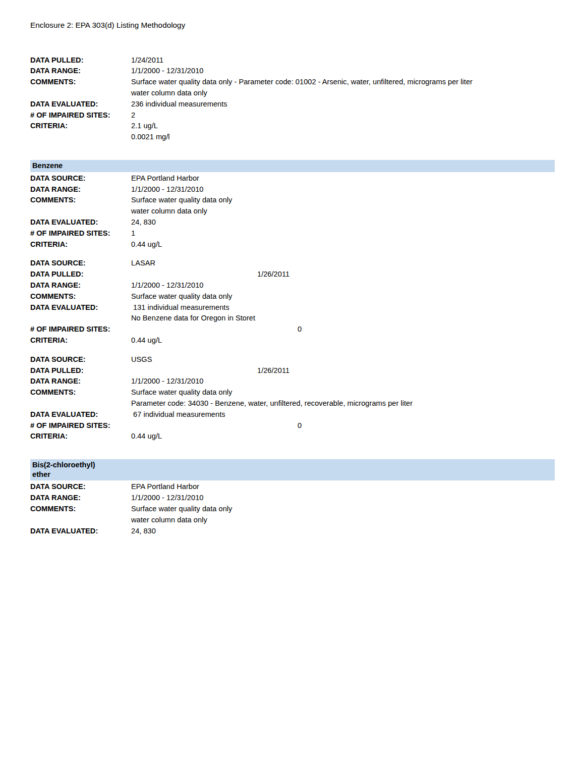Enclosure 2: EPA 303(d) Listing Methodology
| DATA PULLED: | 1/24/2011 |
| DATA RANGE: | 1/1/2000 - 12/31/2010 |
| COMMENTS: | Surface water quality data only - Parameter code: 01002 - Arsenic, water, unfiltered, micrograms per liter |
| | water column data only |
| DATA EVALUATED: | 236 individual measurements |
| # OF IMPAIRED SITES: | 2 |
| CRITERIA: | 2.1 ug/L |
| | 0.0021 mg/l |
Benzene
| DATA SOURCE: | EPA Portland Harbor |
| DATA RANGE: | 1/1/2000 - 12/31/2010 |
| COMMENTS: | Surface water quality data only |
| | water column data only |
| DATA EVALUATED: | 24, 830 |
| # OF IMPAIRED SITES: | 1 |
| CRITERIA: | 0.44 ug/L |
| DATA SOURCE: | LASAR |
| DATA PULLED: | 1/26/2011 |
| DATA RANGE: | 1/1/2000 - 12/31/2010 |
| COMMENTS: | Surface water quality data only |
| DATA EVALUATED: | 131 individual measurements |
| | No Benzene data for Oregon in Storet |
| # OF IMPAIRED SITES: | 0 |
| CRITERIA: | 0.44 ug/L |
| DATA SOURCE: | USGS |
| DATA PULLED: | 1/26/2011 |
| DATA RANGE: | 1/1/2000 - 12/31/2010 |
| COMMENTS: | Surface water quality data only |
| | Parameter code: 34030 - Benzene, water, unfiltered, recoverable, micrograms per liter |
| DATA EVALUATED: | 67 individual measurements |
| # OF IMPAIRED SITES: | 0 |
| CRITERIA: | 0.44 ug/L |
Bis(2-chloroethyl)
ether
| DATA SOURCE: | EPA Portland Harbor |
| DATA RANGE: | 1/1/2000 - 12/31/2010 |
| COMMENTS: | Surface water quality data only |
| | water column data only |
| DATA EVALUATED: | 24, 830 |